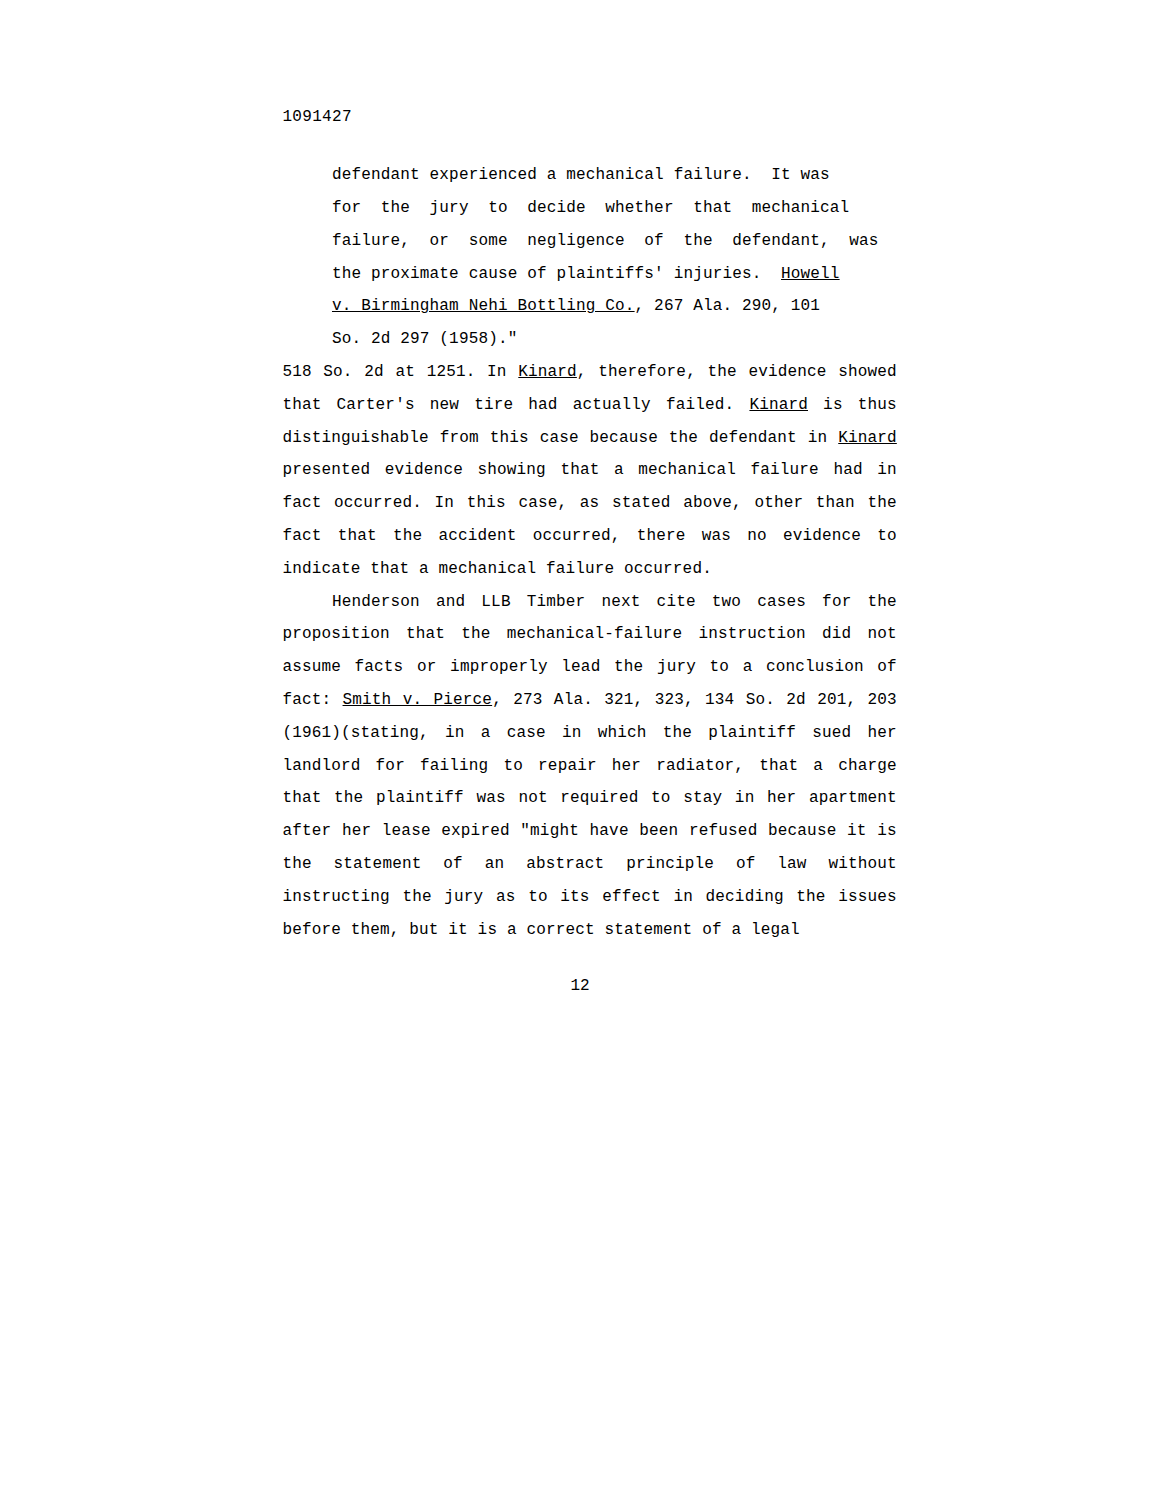1091427
defendant experienced a mechanical failure. It was for the jury to decide whether that mechanical failure, or some negligence of the defendant, was the proximate cause of plaintiffs' injuries. Howell v. Birmingham Nehi Bottling Co., 267 Ala. 290, 101 So. 2d 297 (1958)."
518 So. 2d at 1251. In Kinard, therefore, the evidence showed that Carter's new tire had actually failed. Kinard is thus distinguishable from this case because the defendant in Kinard presented evidence showing that a mechanical failure had in fact occurred. In this case, as stated above, other than the fact that the accident occurred, there was no evidence to indicate that a mechanical failure occurred.
Henderson and LLB Timber next cite two cases for the proposition that the mechanical-failure instruction did not assume facts or improperly lead the jury to a conclusion of fact: Smith v. Pierce, 273 Ala. 321, 323, 134 So. 2d 201, 203 (1961)(stating, in a case in which the plaintiff sued her landlord for failing to repair her radiator, that a charge that the plaintiff was not required to stay in her apartment after her lease expired "might have been refused because it is the statement of an abstract principle of law without instructing the jury as to its effect in deciding the issues before them, but it is a correct statement of a legal
12